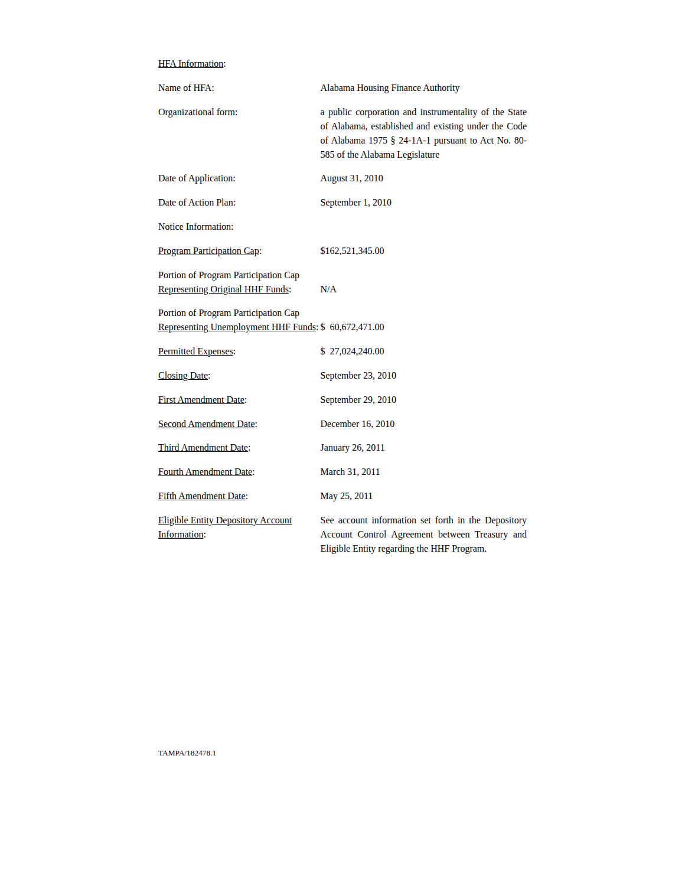| HFA Information : | |
| Name of HFA: | Alabama Housing Finance Authority |
| Organizational form: | a public corporation and instrumentality of the State of Alabama, established and existing under the Code of Alabama 1975 § 24-1A-1 pursuant to Act No. 80-585 of the Alabama Legislature |
| Date of Application: | August 31, 2010 |
| Date of Action Plan: | September 1, 2010 |
| Notice Information: | |
| Program Participation Cap : | $162,521,345.00 |
| Portion of Program Participation Cap Representing Original HHF Funds : | N/A |
| Portion of Program Participation Cap Representing Unemployment HHF Funds : | $ 60,672,471.00 |
| Permitted Expenses : | $ 27,024,240.00 |
| Closing Date : | September 23, 2010 |
| First Amendment Date : | September 29, 2010 |
| Second Amendment Date : | December 16, 2010 |
| Third Amendment Date : | January 26, 2011 |
| Fourth Amendment Date : | March 31, 2011 |
| Fifth Amendment Date : | May 25, 2011 |
| Eligible Entity Depository Account Information : | See account information set forth in the Depository Account Control Agreement between Treasury and Eligible Entity regarding the HHF Program. |
TAMPA/182478.1